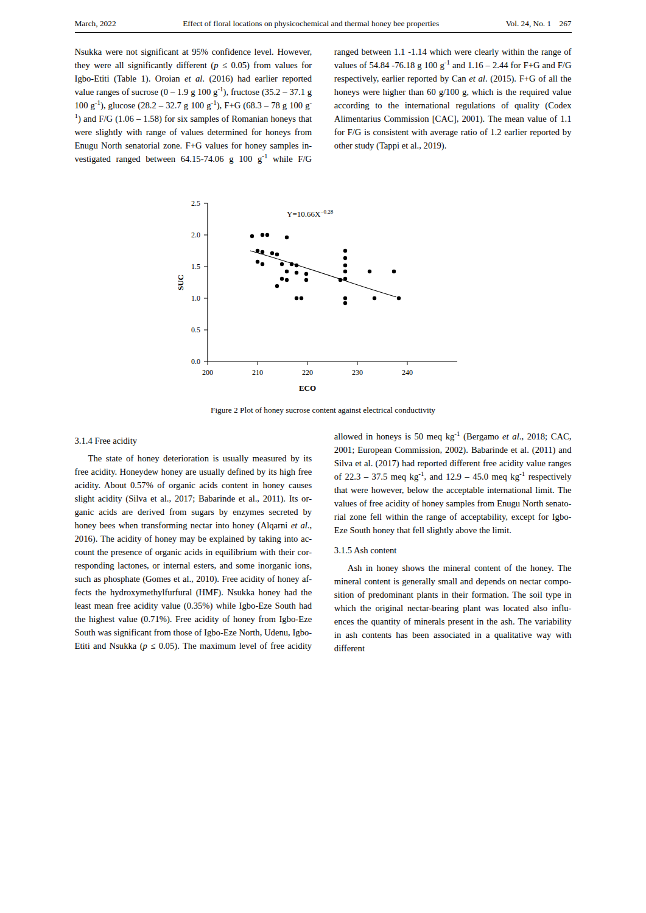March, 2022
Effect of floral locations on physicochemical and thermal honey bee properties
Vol. 24, No. 1 267
Nsukka were not significant at 95% confidence level. However, they were all significantly different (p ≤ 0.05) from values for Igbo-Etiti (Table 1). Oroian et al. (2016) had earlier reported value ranges of sucrose (0 – 1.9 g 100 g-1), fructose (35.2 – 37.1 g 100 g-1), glucose (28.2 – 32.7 g 100 g-1), F+G (68.3 – 78 g 100 g-1) and F/G (1.06 – 1.58) for six samples of Romanian honeys that were slightly with range of values determined for honeys from Enugu North senatorial zone. F+G values for honey samples investigated ranged between 64.15-74.06 g 100 g-1 while F/G ranged between 1.1 -1.14 which were clearly within the range of values of 54.84 -76.18 g 100 g-1 and 1.16 – 2.44 for F+G and F/G respectively, earlier reported by Can et al. (2015). F+G of all the honeys were higher than 60 g/100 g, which is the required value according to the international regulations of quality (Codex Alimentarius Commission [CAC], 2001). The mean value of 1.1 for F/G is consistent with average ratio of 1.2 earlier reported by other study (Tappi et al., 2019).
0.0 0.5 1.0 1.5 2.0 2.5 200 210 220 230 240 ECO SUC Y=10.66X−0.28
Figure 2 Plot of honey sucrose content against electrical conductivity
3.1.4 Free acidity
The state of honey deterioration is usually measured by its free acidity. Honeydew honey are usually defined by its high free acidity. About 0.57% of organic acids content in honey causes slight acidity (Silva et al., 2017; Babarinde et al., 2011). Its organic acids are derived from sugars by enzymes secreted by honey bees when transforming nectar into honey (Alqarni et al., 2016). The acidity of honey may be explained by taking into account the presence of organic acids in equilibrium with their corresponding lactones, or internal esters, and some inorganic ions, such as phosphate (Gomes et al., 2010). Free acidity of honey affects the hydroxymethylfurfural (HMF). Nsukka honey had the least mean free acidity value (0.35%) while Igbo-Eze South had the highest value (0.71%). Free acidity of honey from Igbo-Eze South was significant from those of Igbo-Eze North, Udenu, Igbo-Etiti and Nsukka (p ≤ 0.05). The maximum level of free acidity allowed in honeys is 50 meq kg-1 (Bergamo et al., 2018; CAC, 2001; European Commission, 2002). Babarinde et al. (2011) and Silva et al. (2017) had reported different free acidity value ranges of 22.3 – 37.5 meq kg-1, and 12.9 – 45.0 meq kg-1 respectively that were however, below the acceptable international limit. The values of free acidity of honey samples from Enugu North senatorial zone fell within the range of acceptability, except for Igbo-Eze South honey that fell slightly above the limit.
3.1.5 Ash content
Ash in honey shows the mineral content of the honey. The mineral content is generally small and depends on nectar composition of predominant plants in their formation. The soil type in which the original nectar-bearing plant was located also influences the quantity of minerals present in the ash. The variability in ash contents has been associated in a qualitative way with different